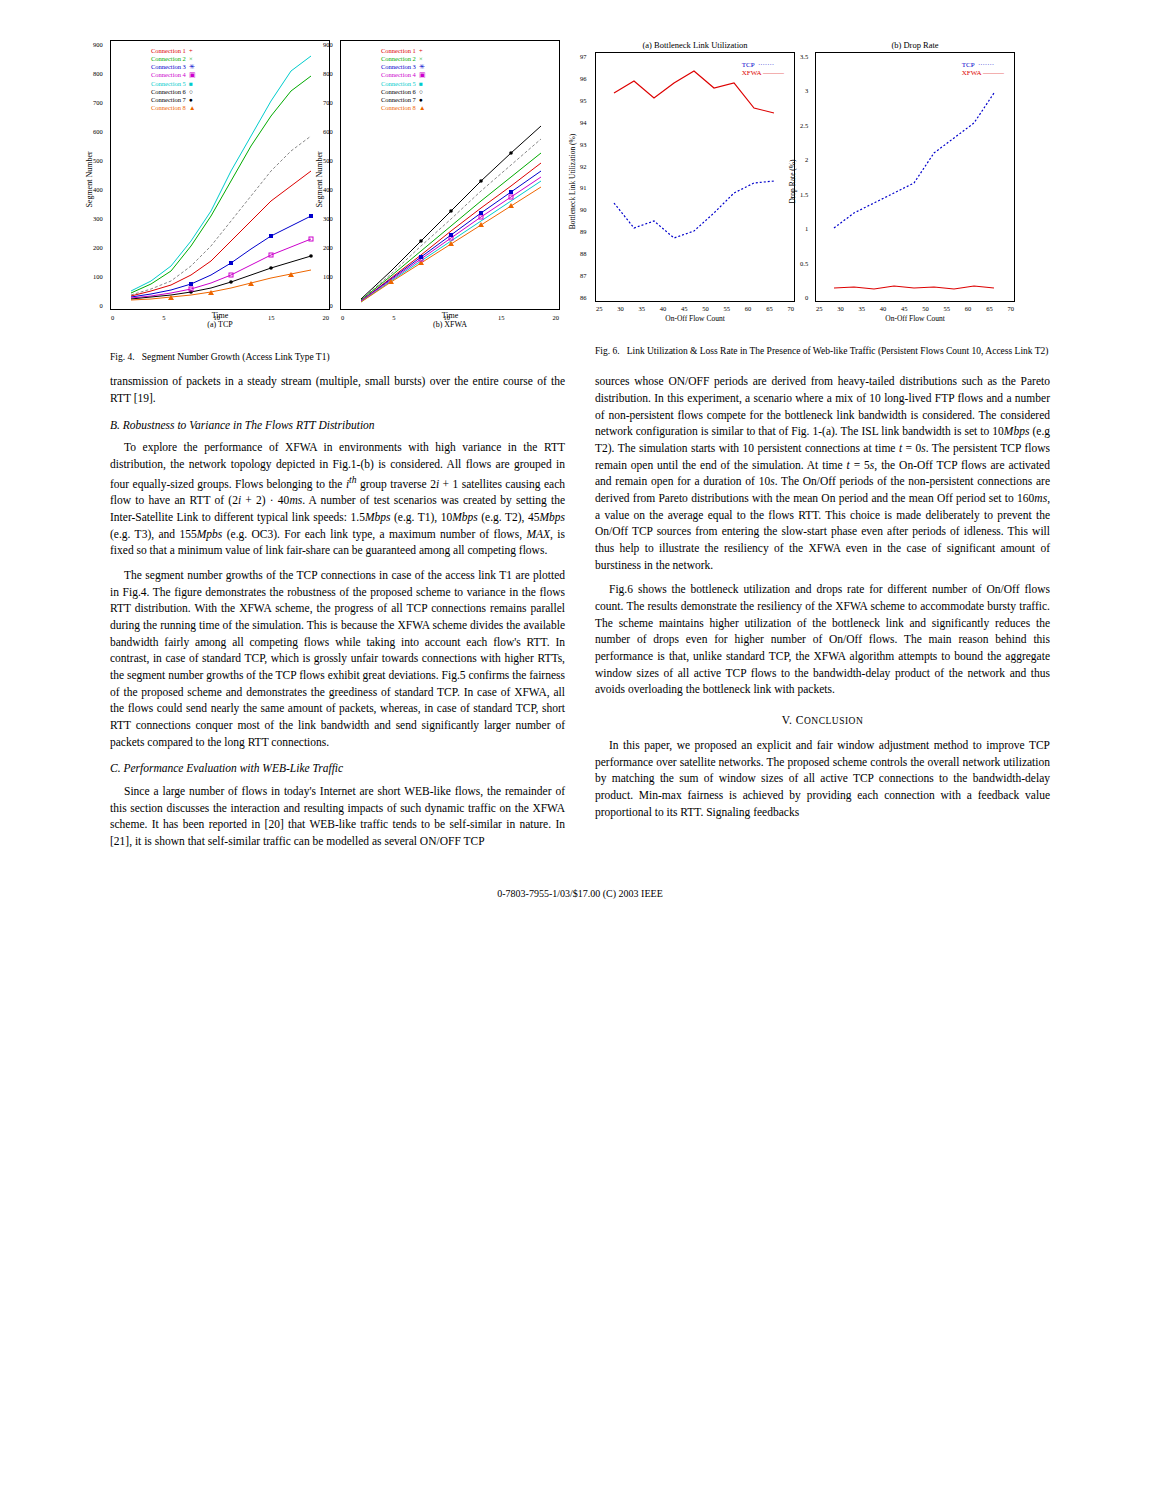Segment Number
9008007006005004003002001000
05101520
Connection 1 +
Connection 2 ×
Connection 3 ✳
Connection 4 ▣
Connection 5 ■
Connection 6 ○
Connection 7 ●
Connection 8 ▲
Time
(a) TCP
Segment Number
9008007006005004003002001000
05101520
Connection 1 +
Connection 2 ×
Connection 3 ✳
Connection 4 ▣
Connection 5 ■
Connection 6 ○
Connection 7 ●
Connection 8 ▲
Time
(b) XFWA
Fig. 4. Segment Number Growth (Access Link Type T1)
(a) Bottleneck Link Utilization
Bottleneck Link Utilization (%)
979695949392919089888786
25303540455055606570
TCP ·······
XFWA ———
On-Off Flow Count
(b) Drop Rate
Drop Rate (%)
3.532.521.510.50
25303540455055606570
TCP ·······
XFWA ———
On-Off Flow Count
Fig. 6. Link Utilization & Loss Rate in The Presence of Web-like Traffic (Persistent Flows Count 10, Access Link T2)
transmission of packets in a steady stream (multiple, small bursts) over the entire course of the RTT [19].
B. Robustness to Variance in The Flows RTT Distribution
To explore the performance of XFWA in environments with high variance in the RTT distribution, the network topology depicted in Fig.1-(b) is considered. All flows are grouped in four equally-sized groups. Flows belonging to the ith group traverse 2i + 1 satellites causing each flow to have an RTT of (2i + 2) · 40ms. A number of test scenarios was created by setting the Inter-Satellite Link to different typical link speeds: 1.5Mbps (e.g. T1), 10Mbps (e.g. T2), 45Mbps (e.g. T3), and 155Mpbs (e.g. OC3). For each link type, a maximum number of flows, MAX, is fixed so that a minimum value of link fair-share can be guaranteed among all competing flows.
The segment number growths of the TCP connections in case of the access link T1 are plotted in Fig.4. The figure demonstrates the robustness of the proposed scheme to variance in the flows RTT distribution. With the XFWA scheme, the progress of all TCP connections remains parallel during the running time of the simulation. This is because the XFWA scheme divides the available bandwidth fairly among all competing flows while taking into account each flow's RTT. In contrast, in case of standard TCP, which is grossly unfair towards connections with higher RTTs, the segment number growths of the TCP flows exhibit great deviations. Fig.5 confirms the fairness of the proposed scheme and demonstrates the greediness of standard TCP. In case of XFWA, all the flows could send nearly the same amount of packets, whereas, in case of standard TCP, short RTT connections conquer most of the link bandwidth and send significantly larger number of packets compared to the long RTT connections.
C. Performance Evaluation with WEB-Like Traffic
Since a large number of flows in today's Internet are short WEB-like flows, the remainder of this section discusses the interaction and resulting impacts of such dynamic traffic on the XFWA scheme. It has been reported in [20] that WEB-like traffic tends to be self-similar in nature. In [21], it is shown that self-similar traffic can be modelled as several ON/OFF TCP
sources whose ON/OFF periods are derived from heavy-tailed distributions such as the Pareto distribution. In this experiment, a scenario where a mix of 10 long-lived FTP flows and a number of non-persistent flows compete for the bottleneck link bandwidth is considered. The considered network configuration is similar to that of Fig. 1-(a). The ISL link bandwidth is set to 10Mbps (e.g T2). The simulation starts with 10 persistent connections at time t = 0s. The persistent TCP flows remain open until the end of the simulation. At time t = 5s, the On-Off TCP flows are activated and remain open for a duration of 10s. The On/Off periods of the non-persistent connections are derived from Pareto distributions with the mean On period and the mean Off period set to 160ms, a value on the average equal to the flows RTT. This choice is made deliberately to prevent the On/Off TCP sources from entering the slow-start phase even after periods of idleness. This will thus help to illustrate the resiliency of the XFWA even in the case of significant amount of burstiness in the network.
Fig.6 shows the bottleneck utilization and drops rate for different number of On/Off flows count. The results demonstrate the resiliency of the XFWA scheme to accommodate bursty traffic. The scheme maintains higher utilization of the bottleneck link and significantly reduces the number of drops even for higher number of On/Off flows. The main reason behind this performance is that, unlike standard TCP, the XFWA algorithm attempts to bound the aggregate window sizes of all active TCP flows to the bandwidth-delay product of the network and thus avoids overloading the bottleneck link with packets.
V. CONCLUSION
In this paper, we proposed an explicit and fair window adjustment method to improve TCP performance over satellite networks. The proposed scheme controls the overall network utilization by matching the sum of window sizes of all active TCP connections to the bandwidth-delay product. Min-max fairness is achieved by providing each connection with a feedback value proportional to its RTT. Signaling feedbacks
0-7803-7955-1/03/$17.00 (C) 2003 IEEE